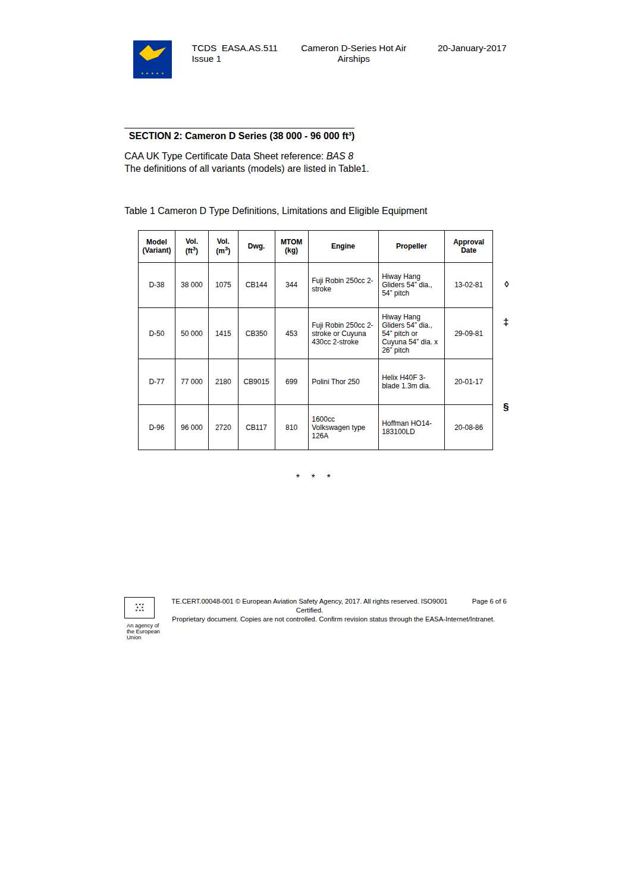★ ★ ★ ★ ★
TCDS EASA.AS.511
Issue 1
Cameron D-Series Hot Air
Airships
20-January-2017
SECTION 2: Cameron D Series (38 000 - 96 000 ft3)
CAA UK Type Certificate Data Sheet reference: BAS 8
The definitions of all variants (models) are listed in Table1.
Table 1 Cameron D Type Definitions, Limitations and Eligible Equipment
◊ ‡ §
| Model (Variant) | Vol. (ft 3 ) | Vol. (m 3 ) | Dwg. | MTOM (kg) | Engine | Propeller | Approval Date |
| --- | --- | --- | --- | --- | --- | --- | --- |
| D-38 | 38 000 | 1075 | CB144 | 344 | Fuji Robin 250cc 2-stroke | Hiway Hang Gliders 54” dia., 54” pitch | 13-02-81 |
| D-50 | 50 000 | 1415 | CB350 | 453 | Fuji Robin 250cc 2-stroke or Cuyuna 430cc 2-stroke | Hiway Hang Gliders 54” dia., 54” pitch or Cuyuna 54” dia. x 26” pitch | 29-09-81 |
| D-77 | 77 000 | 2180 | CB9015 | 699 | Polini Thor 250 | Helix H40F 3-blade 1.3m dia. | 20-01-17 |
| D-96 | 96 000 | 2720 | CB117 | 810 | 1600cc Volkswagen type 126A | Hoffman HO14-183100LD | 20-08-86 |
* * *
★ ★ ★
★ ★
★ ★ ★
An agency of the European Union
TE.CERT.00048-001 © European Aviation Safety Agency, 2017. All rights reserved. ISO9001 Certified. Page 6 of 6
Proprietary document. Copies are not controlled. Confirm revision status through the EASA-Internet/Intranet.